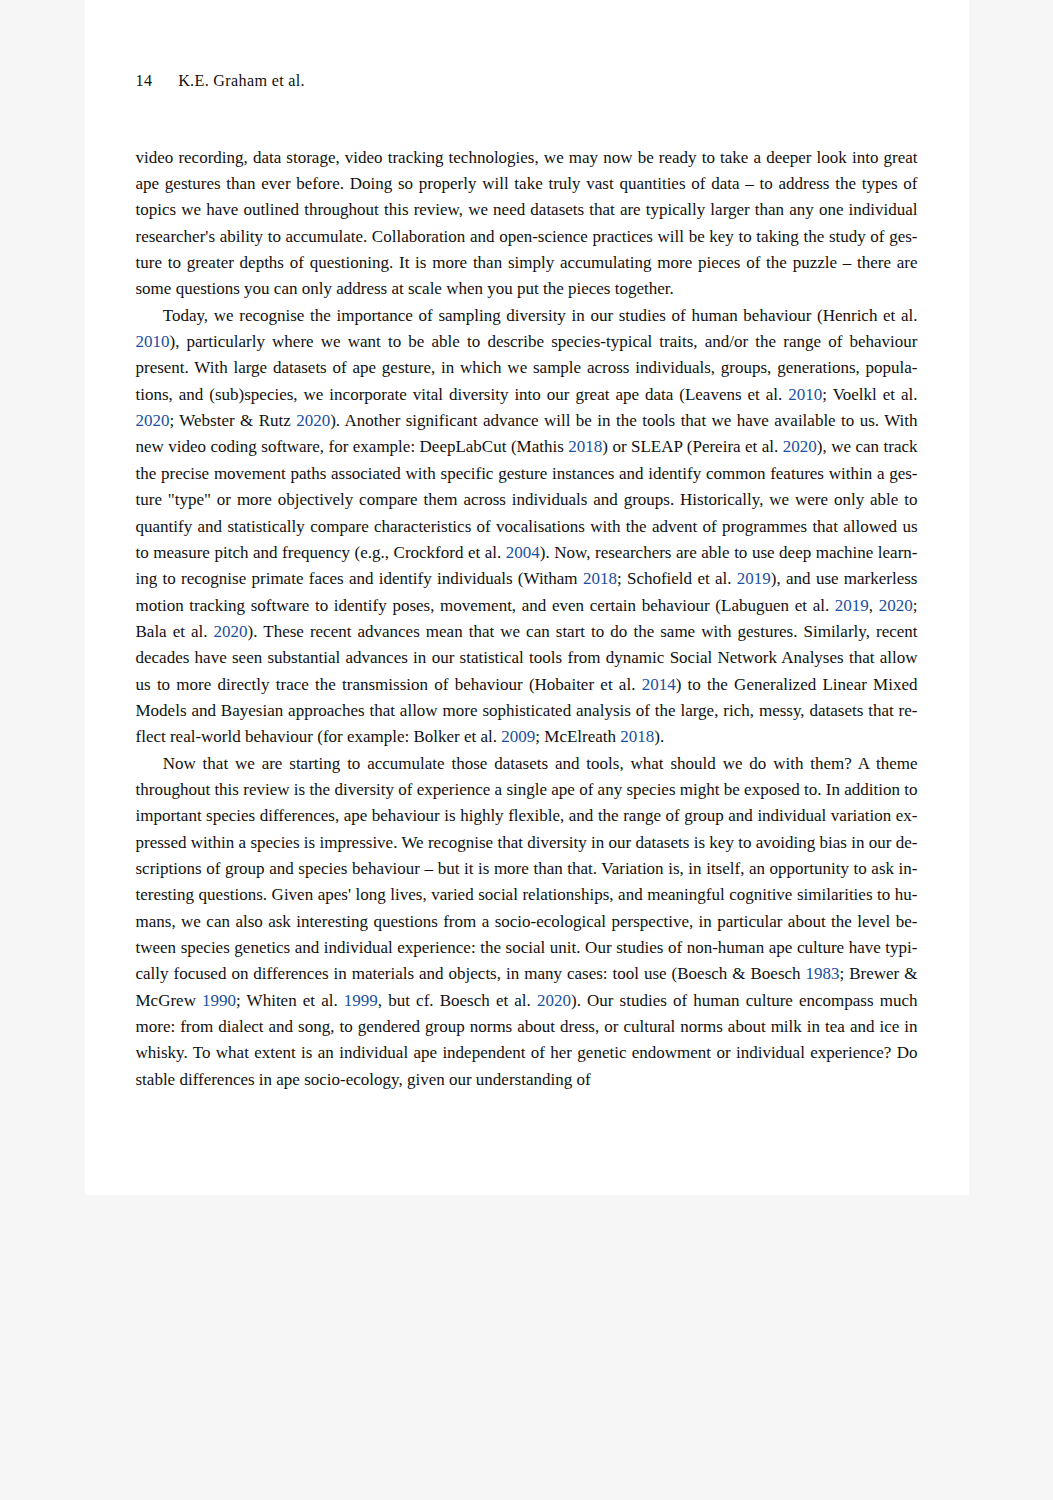14 K.E. Graham et al.
video recording, data storage, video tracking technologies, we may now be ready to take a deeper look into great ape gestures than ever before. Doing so properly will take truly vast quantities of data – to address the types of topics we have outlined throughout this review, we need datasets that are typically larger than any one individual researcher's ability to accumulate. Collaboration and open-science practices will be key to taking the study of gesture to greater depths of questioning. It is more than simply accumulating more pieces of the puzzle – there are some questions you can only address at scale when you put the pieces together.
Today, we recognise the importance of sampling diversity in our studies of human behaviour (Henrich et al. 2010), particularly where we want to be able to describe species-typical traits, and/or the range of behaviour present. With large datasets of ape gesture, in which we sample across individuals, groups, generations, populations, and (sub)species, we incorporate vital diversity into our great ape data (Leavens et al. 2010; Voelkl et al. 2020; Webster & Rutz 2020). Another significant advance will be in the tools that we have available to us. With new video coding software, for example: DeepLabCut (Mathis 2018) or SLEAP (Pereira et al. 2020), we can track the precise movement paths associated with specific gesture instances and identify common features within a gesture "type" or more objectively compare them across individuals and groups. Historically, we were only able to quantify and statistically compare characteristics of vocalisations with the advent of programmes that allowed us to measure pitch and frequency (e.g., Crockford et al. 2004). Now, researchers are able to use deep machine learning to recognise primate faces and identify individuals (Witham 2018; Schofield et al. 2019), and use markerless motion tracking software to identify poses, movement, and even certain behaviour (Labuguen et al. 2019, 2020; Bala et al. 2020). These recent advances mean that we can start to do the same with gestures. Similarly, recent decades have seen substantial advances in our statistical tools from dynamic Social Network Analyses that allow us to more directly trace the transmission of behaviour (Hobaiter et al. 2014) to the Generalized Linear Mixed Models and Bayesian approaches that allow more sophisticated analysis of the large, rich, messy, datasets that reflect real-world behaviour (for example: Bolker et al. 2009; McElreath 2018).
Now that we are starting to accumulate those datasets and tools, what should we do with them? A theme throughout this review is the diversity of experience a single ape of any species might be exposed to. In addition to important species differences, ape behaviour is highly flexible, and the range of group and individual variation expressed within a species is impressive. We recognise that diversity in our datasets is key to avoiding bias in our descriptions of group and species behaviour – but it is more than that. Variation is, in itself, an opportunity to ask interesting questions. Given apes' long lives, varied social relationships, and meaningful cognitive similarities to humans, we can also ask interesting questions from a socio-ecological perspective, in particular about the level between species genetics and individual experience: the social unit. Our studies of non-human ape culture have typically focused on differences in materials and objects, in many cases: tool use (Boesch & Boesch 1983; Brewer & McGrew 1990; Whiten et al. 1999, but cf. Boesch et al. 2020). Our studies of human culture encompass much more: from dialect and song, to gendered group norms about dress, or cultural norms about milk in tea and ice in whisky. To what extent is an individual ape independent of her genetic endowment or individual experience? Do stable differences in ape socio-ecology, given our understanding of